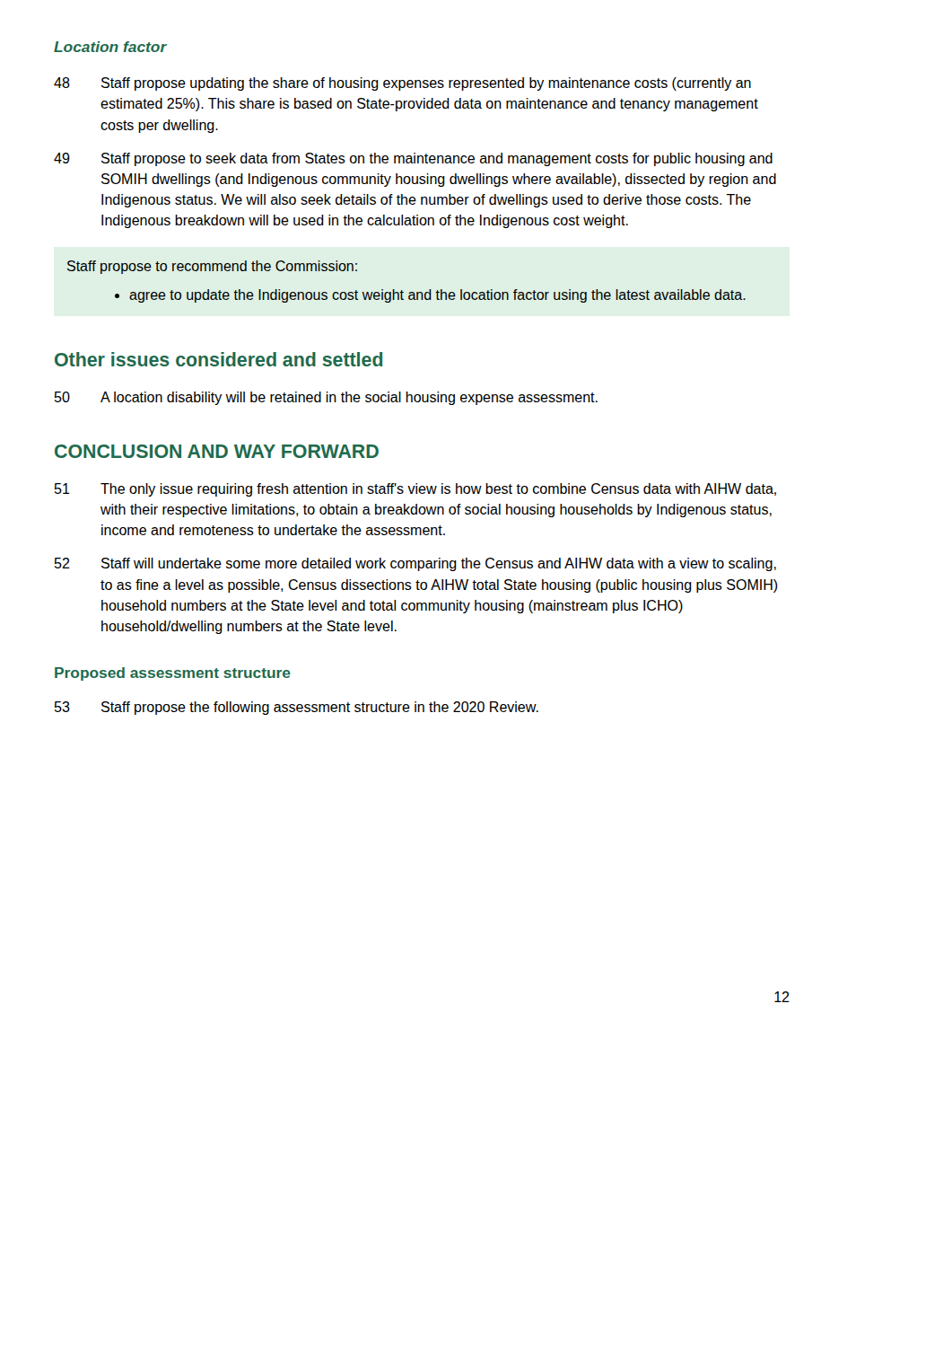Location factor
48
Staff propose updating the share of housing expenses represented by maintenance costs (currently an estimated 25%). This share is based on State-provided data on maintenance and tenancy management costs per dwelling.
49
Staff propose to seek data from States on the maintenance and management costs for public housing and SOMIH dwellings (and Indigenous community housing dwellings where available), dissected by region and Indigenous status. We will also seek details of the number of dwellings used to derive those costs. The Indigenous breakdown will be used in the calculation of the Indigenous cost weight.
Staff propose to recommend the Commission:
agree to update the Indigenous cost weight and the location factor using the latest available data.
Other issues considered and settled
50
A location disability will be retained in the social housing expense assessment.
CONCLUSION AND WAY FORWARD
51
The only issue requiring fresh attention in staff's view is how best to combine Census data with AIHW data, with their respective limitations, to obtain a breakdown of social housing households by Indigenous status, income and remoteness to undertake the assessment.
52
Staff will undertake some more detailed work comparing the Census and AIHW data with a view to scaling, to as fine a level as possible, Census dissections to AIHW total State housing (public housing plus SOMIH) household numbers at the State level and total community housing (mainstream plus ICHO) household/dwelling numbers at the State level.
Proposed assessment structure
53
Staff propose the following assessment structure in the 2020 Review.
12